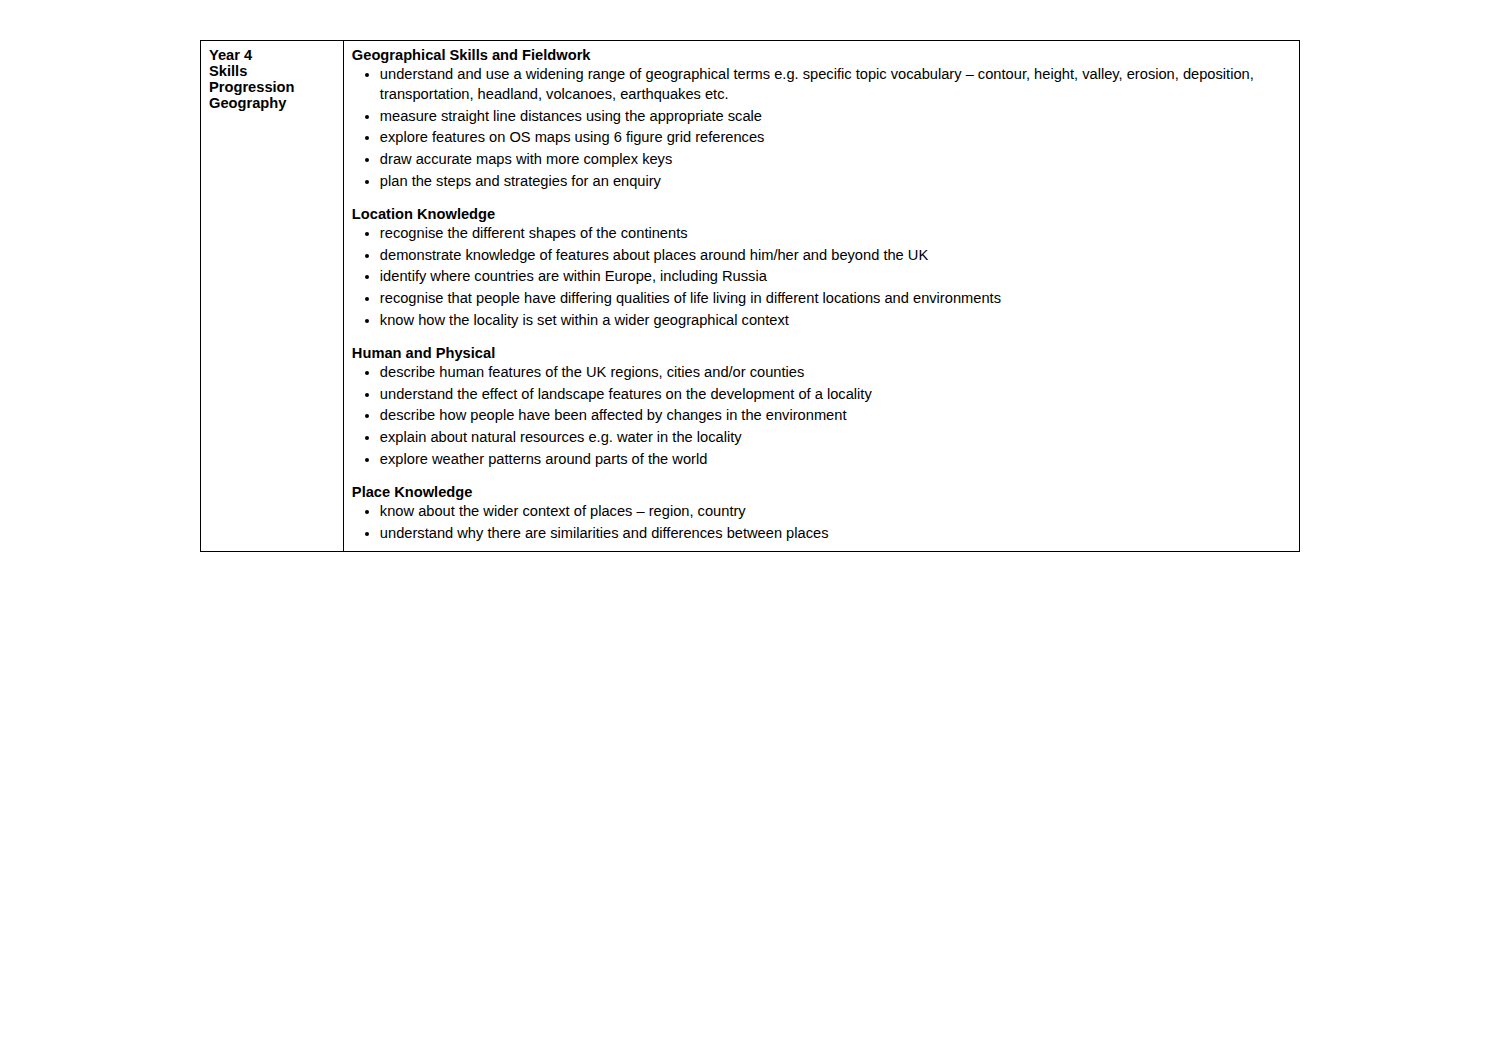| Year 4 Skills Progression Geography | Geographical Skills and Fieldwork understand and use a widening range of geographical terms e.g. specific topic vocabulary – contour, height, valley, erosion, deposition, transportation, headland, volcanoes, earthquakes etc. measure straight line distances using the appropriate scale explore features on OS maps using 6 figure grid references draw accurate maps with more complex keys plan the steps and strategies for an enquiry Location Knowledge recognise the different shapes of the continents demonstrate knowledge of features about places around him/her and beyond the UK identify where countries are within Europe, including Russia recognise that people have differing qualities of life living in different locations and environments know how the locality is set within a wider geographical context Human and Physical describe human features of the UK regions, cities and/or counties understand the effect of landscape features on the development of a locality describe how people have been affected by changes in the environment explain about natural resources e.g. water in the locality explore weather patterns around parts of the world Place Knowledge know about the wider context of places – region, country understand why there are similarities and differences between places |